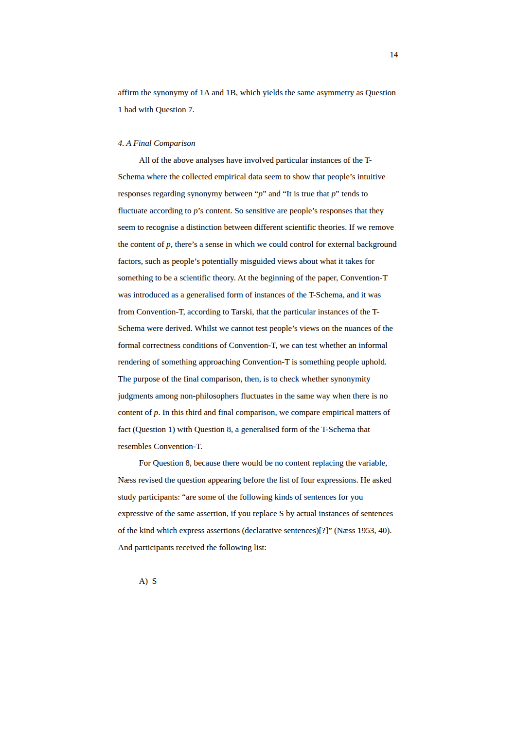14
affirm the synonymy of 1A and 1B, which yields the same asymmetry as Question 1 had with Question 7.
4. A Final Comparison
All of the above analyses have involved particular instances of the T-Schema where the collected empirical data seem to show that people’s intuitive responses regarding synonymy between “p” and “It is true that p” tends to fluctuate according to p’s content. So sensitive are people’s responses that they seem to recognise a distinction between different scientific theories. If we remove the content of p, there’s a sense in which we could control for external background factors, such as people’s potentially misguided views about what it takes for something to be a scientific theory. At the beginning of the paper, Convention-T was introduced as a generalised form of instances of the T-Schema, and it was from Convention-T, according to Tarski, that the particular instances of the T-Schema were derived. Whilst we cannot test people’s views on the nuances of the formal correctness conditions of Convention-T, we can test whether an informal rendering of something approaching Convention-T is something people uphold. The purpose of the final comparison, then, is to check whether synonymity judgments among non-philosophers fluctuates in the same way when there is no content of p. In this third and final comparison, we compare empirical matters of fact (Question 1) with Question 8, a generalised form of the T-Schema that resembles Convention-T.
For Question 8, because there would be no content replacing the variable, Næss revised the question appearing before the list of four expressions. He asked study participants: “are some of the following kinds of sentences for you expressive of the same assertion, if you replace S by actual instances of sentences of the kind which express assertions (declarative sentences)[?]” (Næss 1953, 40). And participants received the following list:
A) S